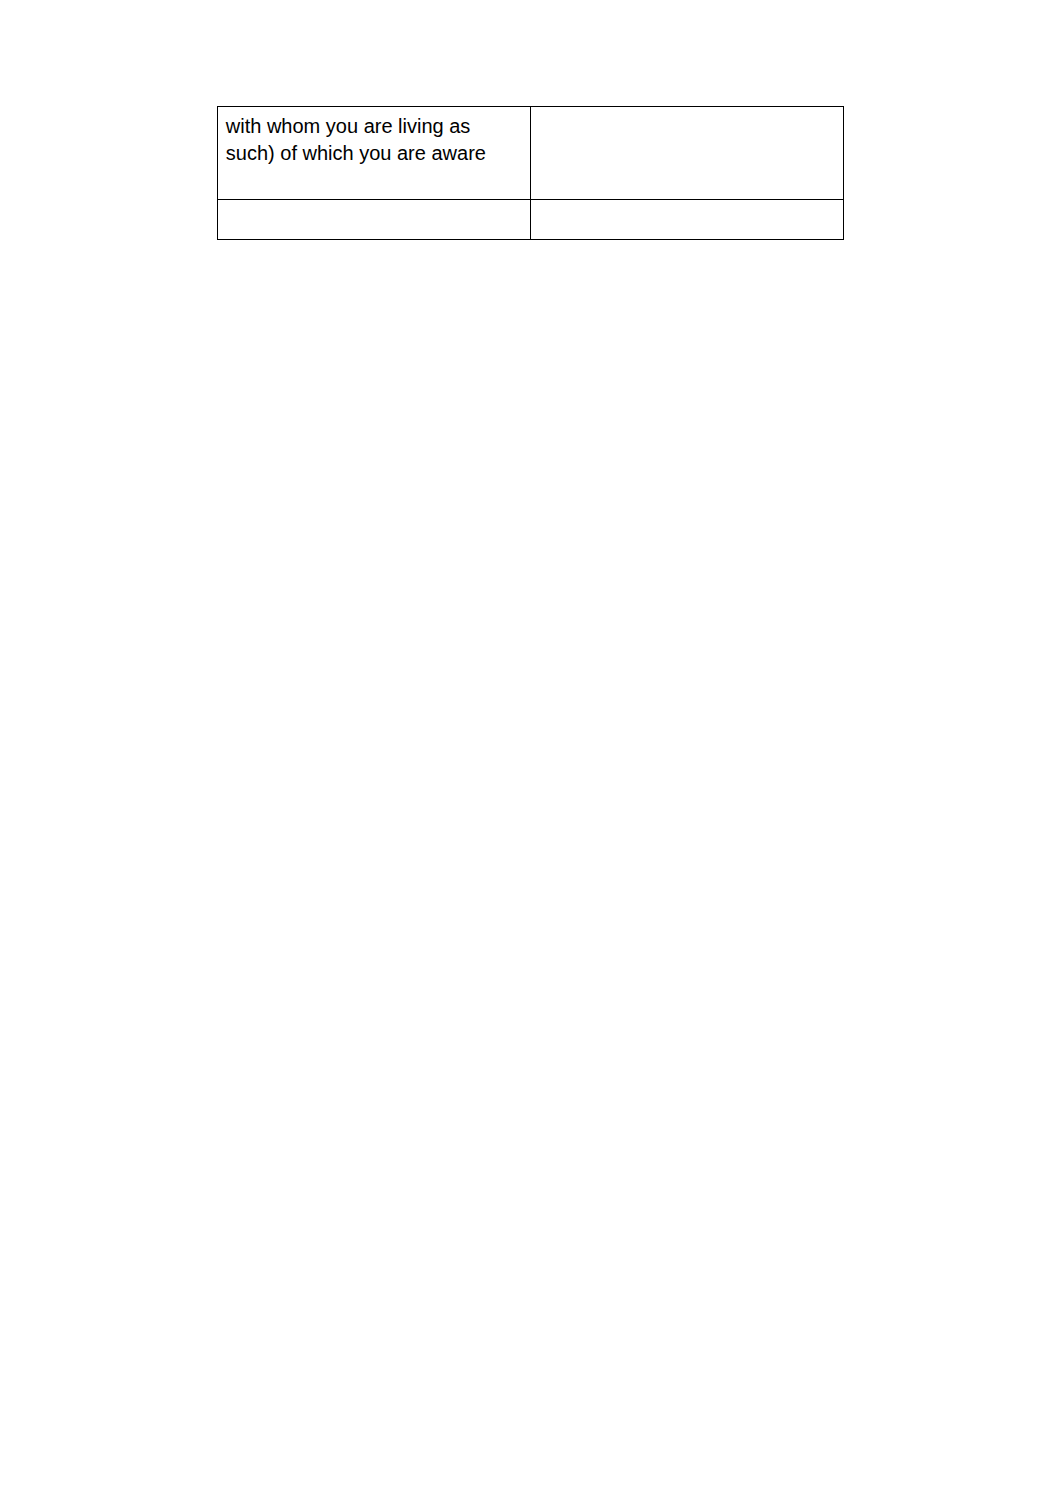| with whom you are living as such) of which you are aware | |